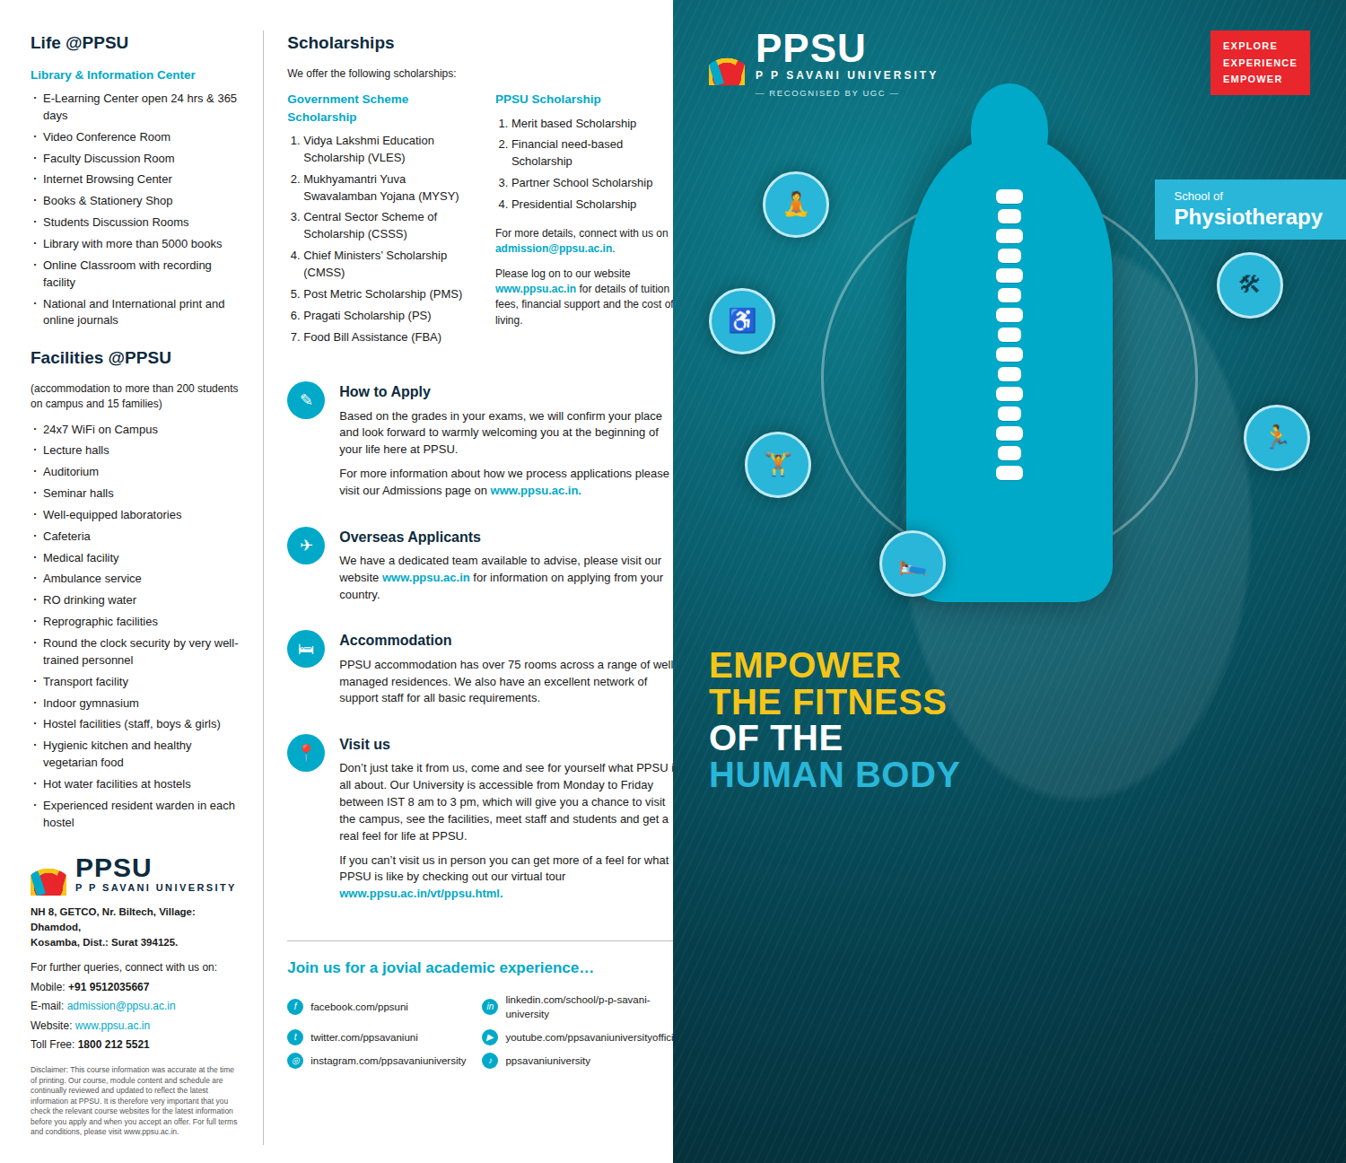Life @PPSU
Library & Information Center
E-Learning Center open 24 hrs & 365 days
Video Conference Room
Faculty Discussion Room
Internet Browsing Center
Books & Stationery Shop
Students Discussion Rooms
Library with more than 5000 books
Online Classroom with recording facility
National and International print and online journals
Facilities @PPSU
(accommodation to more than 200 students on campus and 15 families)
24x7 WiFi on Campus
Lecture halls
Auditorium
Seminar halls
Well-equipped laboratories
Cafeteria
Medical facility
Ambulance service
RO drinking water
Reprographic facilities
Round the clock security by very well-trained personnel
Transport facility
Indoor gymnasium
Hostel facilities (staff, boys & girls)
Hygienic kitchen and healthy vegetarian food
Hot water facilities at hostels
Experienced resident warden in each hostel
PPSU
P P SAVANI UNIVERSITY
NH 8, GETCO, Nr. Biltech, Village: Dhamdod,
Kosamba, Dist.: Surat 394125.
For further queries, connect with us on:
Mobile: +91 9512035667
E-mail: admission@ppsu.ac.in
Website: www.ppsu.ac.in
Toll Free: 1800 212 5521
Disclaimer: This course information was accurate at the time of printing. Our course, module content and schedule are continually reviewed and updated to reflect the latest information at PPSU. It is therefore very important that you check the relevant course websites for the latest information before you apply and when you accept an offer. For full terms and conditions, please visit www.ppsu.ac.in.
Scholarships
We offer the following scholarships:
Government Scheme Scholarship
Vidya Lakshmi Education Scholarship (VLES)
Mukhyamantri Yuva Swavalamban Yojana (MYSY)
Central Sector Scheme of Scholarship (CSSS)
Chief Ministers’ Scholarship (CMSS)
Post Metric Scholarship (PMS)
Pragati Scholarship (PS)
Food Bill Assistance (FBA)
PPSU Scholarship
Merit based Scholarship
Financial need-based Scholarship
Partner School Scholarship
Presidential Scholarship
For more details, connect with us on admission@ppsu.ac.in.
Please log on to our website www.ppsu.ac.in for details of tuition fees, financial support and the cost of living.
✎
How to Apply
Based on the grades in your exams, we will confirm your place and look forward to warmly welcoming you at the beginning of your life here at PPSU.
For more information about how we process applications please visit our Admissions page on www.ppsu.ac.in.
✈
Overseas Applicants
We have a dedicated team available to advise, please visit our website www.ppsu.ac.in for information on applying from your country.
🛏
Accommodation
PPSU accommodation has over 75 rooms across a range of well-managed residences. We also have an excellent network of support staff for all basic requirements.
📍
Visit us
Don’t just take it from us, come and see for yourself what PPSU is all about. Our University is accessible from Monday to Friday between IST 8 am to 3 pm, which will give you a chance to visit the campus, see the facilities, meet staff and students and get a real feel for life at PPSU.
If you can’t visit us in person you can get more of a feel for what PPSU is like by checking out our virtual tour www.ppsu.ac.in/vt/ppsu.html.
Join us for a jovial academic experience…
f facebook.com/ppsuni in linkedin.com/school/p-p-savani-university t twitter.com/ppsavaniuni ▶ youtube.com/ppsavaniuniversityofficial ◎ instagram.com/ppsavaniuniversity ♪ ppsavaniuniversity
PPSU
P P SAVANI UNIVERSITY
— RECOGNISED BY UGC —
EXPLORE
EXPERIENCE
EMPOWER
School of Physiotherapy
🧘
♿
🏋
🛌
🛠
🏃
EMPOWER THE FITNESS OF THE HUMAN BODY